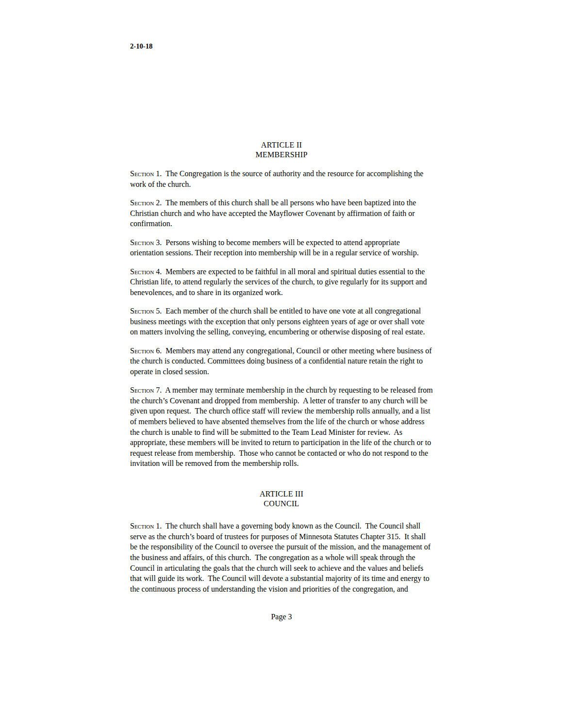2-10-18
ARTICLE II MEMBERSHIP
Section 1. The Congregation is the source of authority and the resource for accomplishing the work of the church.
Section 2. The members of this church shall be all persons who have been baptized into the Christian church and who have accepted the Mayflower Covenant by affirmation of faith or confirmation.
Section 3. Persons wishing to become members will be expected to attend appropriate orientation sessions. Their reception into membership will be in a regular service of worship.
Section 4. Members are expected to be faithful in all moral and spiritual duties essential to the Christian life, to attend regularly the services of the church, to give regularly for its support and benevolences, and to share in its organized work.
Section 5. Each member of the church shall be entitled to have one vote at all congregational business meetings with the exception that only persons eighteen years of age or over shall vote on matters involving the selling, conveying, encumbering or otherwise disposing of real estate.
Section 6. Members may attend any congregational, Council or other meeting where business of the church is conducted. Committees doing business of a confidential nature retain the right to operate in closed session.
Section 7. A member may terminate membership in the church by requesting to be released from the church’s Covenant and dropped from membership. A letter of transfer to any church will be given upon request. The church office staff will review the membership rolls annually, and a list of members believed to have absented themselves from the life of the church or whose address the church is unable to find will be submitted to the Team Lead Minister for review. As appropriate, these members will be invited to return to participation in the life of the church or to request release from membership. Those who cannot be contacted or who do not respond to the invitation will be removed from the membership rolls.
ARTICLE III COUNCIL
Section 1. The church shall have a governing body known as the Council. The Council shall serve as the church’s board of trustees for purposes of Minnesota Statutes Chapter 315. It shall be the responsibility of the Council to oversee the pursuit of the mission, and the management of the business and affairs, of this church. The congregation as a whole will speak through the Council in articulating the goals that the church will seek to achieve and the values and beliefs that will guide its work. The Council will devote a substantial majority of its time and energy to the continuous process of understanding the vision and priorities of the congregation, and
Page 3